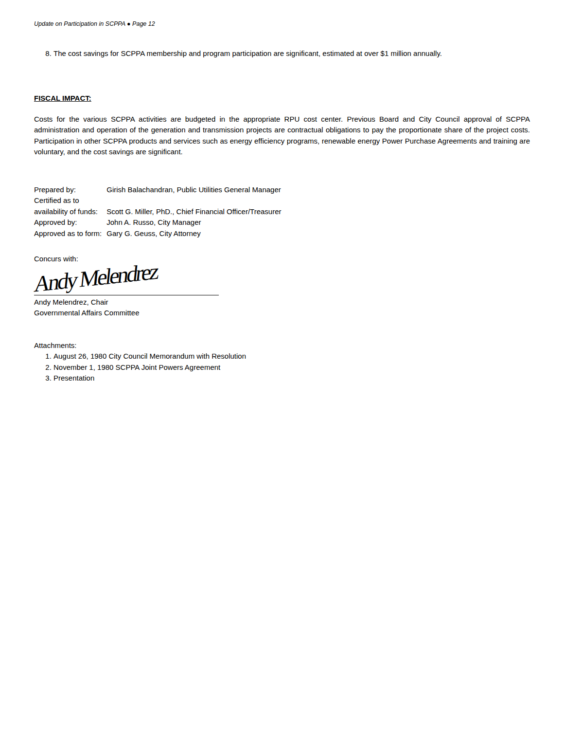Update on Participation in SCPPA ● Page 12
The cost savings for SCPPA membership and program participation are significant, estimated at over $1 million annually.
FISCAL IMPACT:
Costs for the various SCPPA activities are budgeted in the appropriate RPU cost center. Previous Board and City Council approval of SCPPA administration and operation of the generation and transmission projects are contractual obligations to pay the proportionate share of the project costs. Participation in other SCPPA products and services such as energy efficiency programs, renewable energy Power Purchase Agreements and training are voluntary, and the cost savings are significant.
| Prepared by: | Girish Balachandran, Public Utilities General Manager |
| Certified as to | |
| availability of funds: | Scott G. Miller, PhD., Chief Financial Officer/Treasurer |
| Approved by: | John A. Russo, City Manager |
| Approved as to form: | Gary G. Geuss, City Attorney |
Concurs with:
Andy Melendrez
Andy Melendrez, Chair
Governmental Affairs Committee
Attachments:
August 26, 1980 City Council Memorandum with Resolution
November 1, 1980 SCPPA Joint Powers Agreement
Presentation